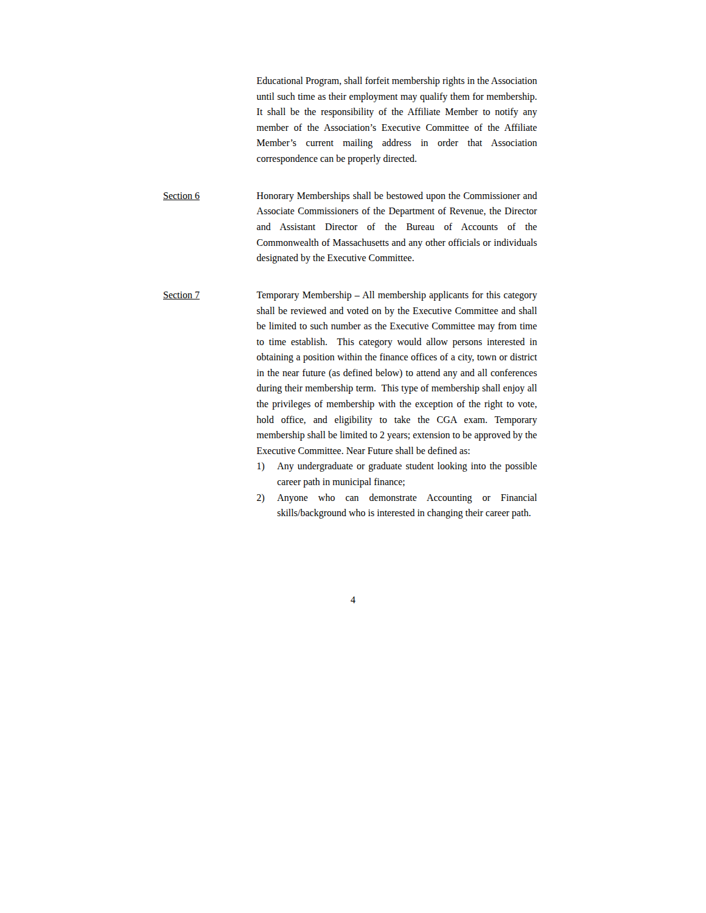Educational Program, shall forfeit membership rights in the Association until such time as their employment may qualify them for membership. It shall be the responsibility of the Affiliate Member to notify any member of the Association’s Executive Committee of the Affiliate Member’s current mailing address in order that Association correspondence can be properly directed.
Section 6
Honorary Memberships shall be bestowed upon the Commissioner and Associate Commissioners of the Department of Revenue, the Director and Assistant Director of the Bureau of Accounts of the Commonwealth of Massachusetts and any other officials or individuals designated by the Executive Committee.
Section 7
Temporary Membership – All membership applicants for this category shall be reviewed and voted on by the Executive Committee and shall be limited to such number as the Executive Committee may from time to time establish. This category would allow persons interested in obtaining a position within the finance offices of a city, town or district in the near future (as defined below) to attend any and all conferences during their membership term. This type of membership shall enjoy all the privileges of membership with the exception of the right to vote, hold office, and eligibility to take the CGA exam. Temporary membership shall be limited to 2 years; extension to be approved by the Executive Committee. Near Future shall be defined as:
1) Any undergraduate or graduate student looking into the possible career path in municipal finance;
2) Anyone who can demonstrate Accounting or Financial skills/background who is interested in changing their career path.
4